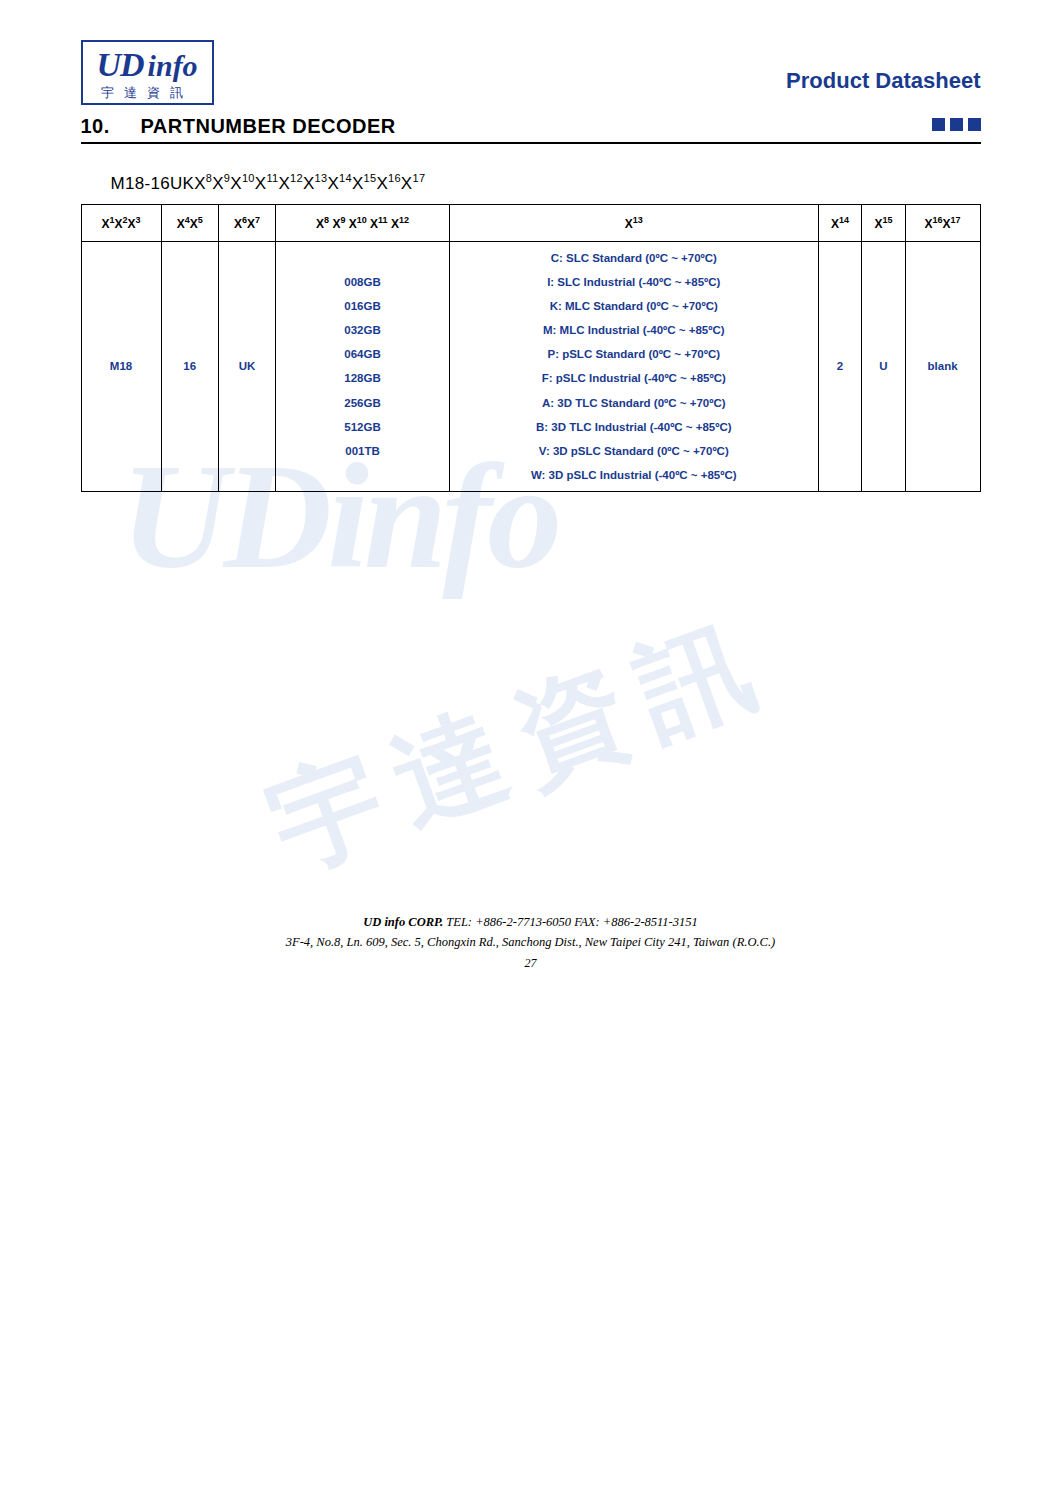UDinfo
宇達資訊
UD info
宇達資訊
Product Datasheet
10. PARTNUMBER DECODER
M18-16UKX8X9X10X11X12X13X14X15X16X17
| X 1 X 2 X 3 | X 4 X 5 | X 6 X 7 | X 8 X 9 X 10 X 11 X 12 | X 13 | X 14 | X 15 | X 16 X 17 |
| --- | --- | --- | --- | --- | --- | --- | --- |
| M18 | 16 | UK | 008GB 016GB 032GB 064GB 128GB 256GB 512GB 001TB | C: SLC Standard (0ºC ~ +70ºC) I: SLC Industrial (-40ºC ~ +85ºC) K: MLC Standard (0ºC ~ +70ºC) M: MLC Industrial (-40ºC ~ +85ºC) P: pSLC Standard (0ºC ~ +70ºC) F: pSLC Industrial (-40ºC ~ +85ºC) A: 3D TLC Standard (0ºC ~ +70ºC) B: 3D TLC Industrial (-40ºC ~ +85ºC) V: 3D pSLC Standard (0ºC ~ +70ºC) W: 3D pSLC Industrial (-40ºC ~ +85ºC) | 2 | U | blank |
UD info CORP. TEL: +886-2-7713-6050 FAX: +886-2-8511-3151
3F-4, No.8, Ln. 609, Sec. 5, Chongxin Rd., Sanchong Dist., New Taipei City 241, Taiwan (R.O.C.)
27